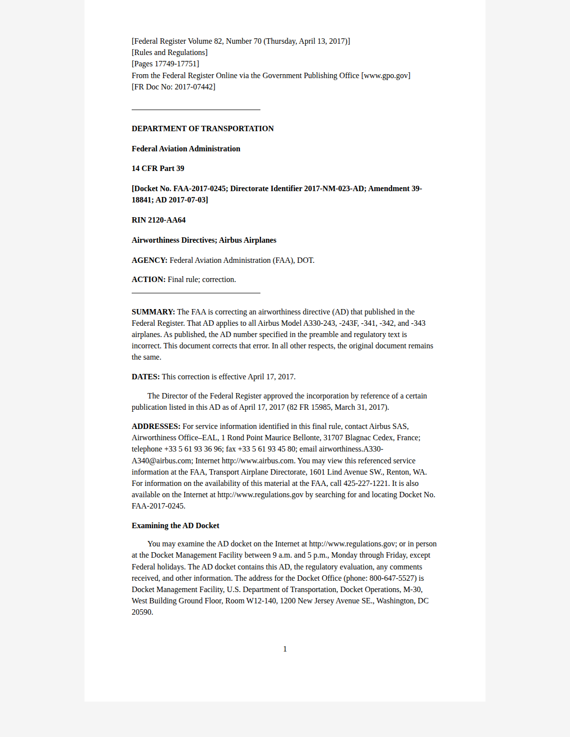[Federal Register Volume 82, Number 70 (Thursday, April 13, 2017)]
[Rules and Regulations]
[Pages 17749-17751]
From the Federal Register Online via the Government Publishing Office [www.gpo.gov]
[FR Doc No: 2017-07442]
DEPARTMENT OF TRANSPORTATION
Federal Aviation Administration
14 CFR Part 39
[Docket No. FAA-2017-0245; Directorate Identifier 2017-NM-023-AD; Amendment 39-18841; AD 2017-07-03]
RIN 2120-AA64
Airworthiness Directives; Airbus Airplanes
AGENCY: Federal Aviation Administration (FAA), DOT.
ACTION: Final rule; correction.
SUMMARY: The FAA is correcting an airworthiness directive (AD) that published in the Federal Register. That AD applies to all Airbus Model A330-243, -243F, -341, -342, and -343 airplanes. As published, the AD number specified in the preamble and regulatory text is incorrect. This document corrects that error. In all other respects, the original document remains the same.
DATES: This correction is effective April 17, 2017.
The Director of the Federal Register approved the incorporation by reference of a certain publication listed in this AD as of April 17, 2017 (82 FR 15985, March 31, 2017).
ADDRESSES: For service information identified in this final rule, contact Airbus SAS, Airworthiness Office–EAL, 1 Rond Point Maurice Bellonte, 31707 Blagnac Cedex, France; telephone +33 5 61 93 36 96; fax +33 5 61 93 45 80; email airworthiness.A330-A340@airbus.com; Internet http://www.airbus.com. You may view this referenced service information at the FAA, Transport Airplane Directorate, 1601 Lind Avenue SW., Renton, WA. For information on the availability of this material at the FAA, call 425-227-1221. It is also available on the Internet at http://www.regulations.gov by searching for and locating Docket No. FAA-2017-0245.
Examining the AD Docket
You may examine the AD docket on the Internet at http://www.regulations.gov; or in person at the Docket Management Facility between 9 a.m. and 5 p.m., Monday through Friday, except Federal holidays. The AD docket contains this AD, the regulatory evaluation, any comments received, and other information. The address for the Docket Office (phone: 800-647-5527) is Docket Management Facility, U.S. Department of Transportation, Docket Operations, M-30, West Building Ground Floor, Room W12-140, 1200 New Jersey Avenue SE., Washington, DC 20590.
1